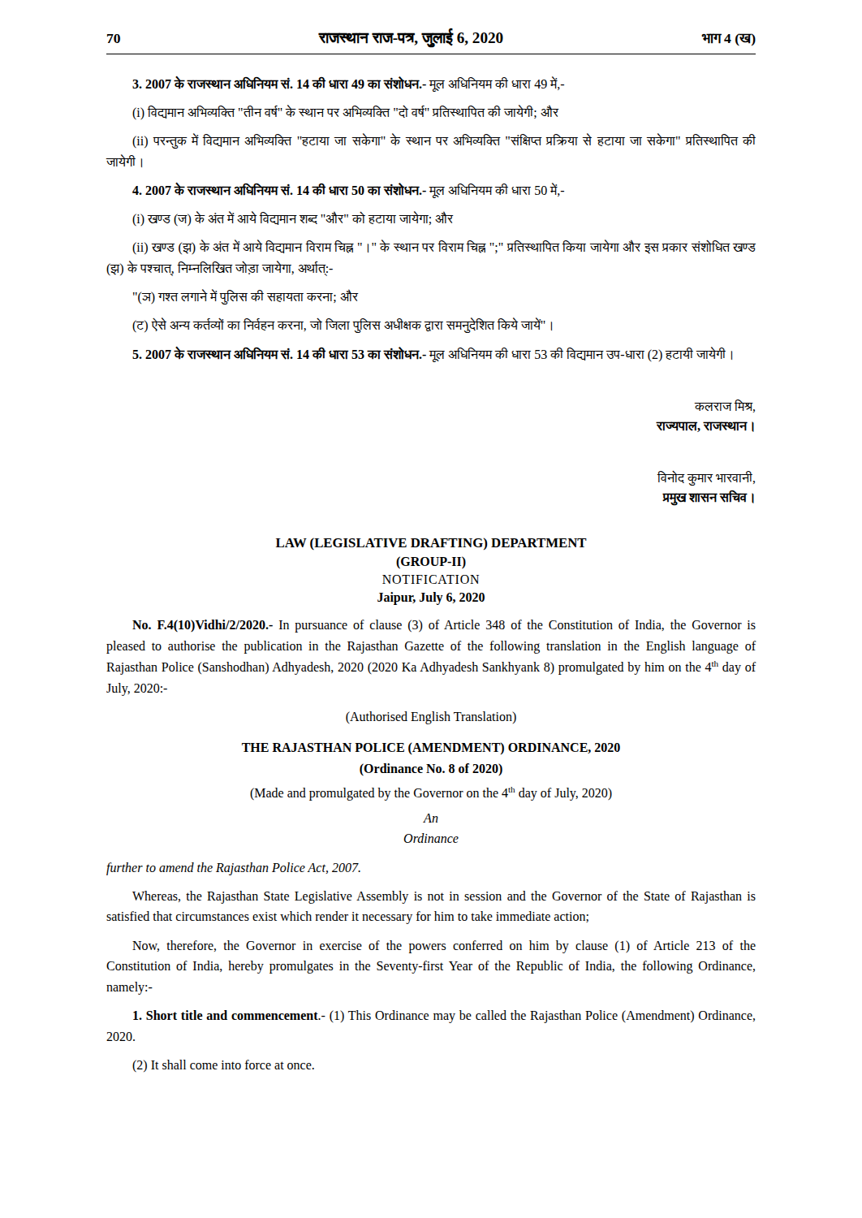70 राजस्थान राज-पत्र, जुलाई 6, 2020 भाग 4 (ख)
3. 2007 के राजस्थान अधिनियम सं. 14 की धारा 49 का संशोधन.- मूल अधिनियम की धारा 49 में,-
(i) विद्यमान अभिव्यक्ति "तीन वर्ष" के स्थान पर अभिव्यक्ति "दो वर्ष" प्रतिस्थापित की जायेगी; और
(ii) परन्तुक में विद्यमान अभिव्यक्ति "हटाया जा सकेगा" के स्थान पर अभिव्यक्ति "संक्षिप्त प्रक्रिया से हटाया जा सकेगा" प्रतिस्थापित की जायेगी।
4. 2007 के राजस्थान अधिनियम सं. 14 की धारा 50 का संशोधन.- मूल अधिनियम की धारा 50 में,-
(i) खण्ड (ज) के अंत में आये विद्यमान शब्द "और" को हटाया जायेगा; और
(ii) खण्ड (झ) के अंत में आये विद्यमान विराम चिह्न "।" के स्थान पर विराम चिह्न ";" प्रतिस्थापित किया जायेगा और इस प्रकार संशोधित खण्ड (झ) के पश्चात्, निम्नलिखित जोड़ा जायेगा, अर्थात्:-
"(ञ) गश्त लगाने में पुलिस की सहायता करना; और
(ट) ऐसे अन्य कर्तव्यों का निर्वहन करना, जो जिला पुलिस अधीक्षक द्वारा समनुदेशित किये जायें"।
5. 2007 के राजस्थान अधिनियम सं. 14 की धारा 53 का संशोधन.- मूल अधिनियम की धारा 53 की विद्यमान उप-धारा (2) हटायी जायेगी।
कलराज मिश्र, राज्यपाल, राजस्थान।
विनोद कुमार भारवानी, प्रमुख शासन सचिव।
LAW (LEGISLATIVE DRAFTING) DEPARTMENT
(GROUP-II)
NOTIFICATION
Jaipur, July 6, 2020
No. F.4(10)Vidhi/2/2020.- In pursuance of clause (3) of Article 348 of the Constitution of India, the Governor is pleased to authorise the publication in the Rajasthan Gazette of the following translation in the English language of Rajasthan Police (Sanshodhan) Adhyadesh, 2020 (2020 Ka Adhyadesh Sankhyank 8) promulgated by him on the 4th day of July, 2020:-
(Authorised English Translation)
THE RAJASTHAN POLICE (AMENDMENT) ORDINANCE, 2020
(Ordinance No. 8 of 2020)
(Made and promulgated by the Governor on the 4th day of July, 2020)
An
Ordinance
further to amend the Rajasthan Police Act, 2007.
Whereas, the Rajasthan State Legislative Assembly is not in session and the Governor of the State of Rajasthan is satisfied that circumstances exist which render it necessary for him to take immediate action;
Now, therefore, the Governor in exercise of the powers conferred on him by clause (1) of Article 213 of the Constitution of India, hereby promulgates in the Seventy-first Year of the Republic of India, the following Ordinance, namely:-
1. Short title and commencement.- (1) This Ordinance may be called the Rajasthan Police (Amendment) Ordinance, 2020.
(2) It shall come into force at once.